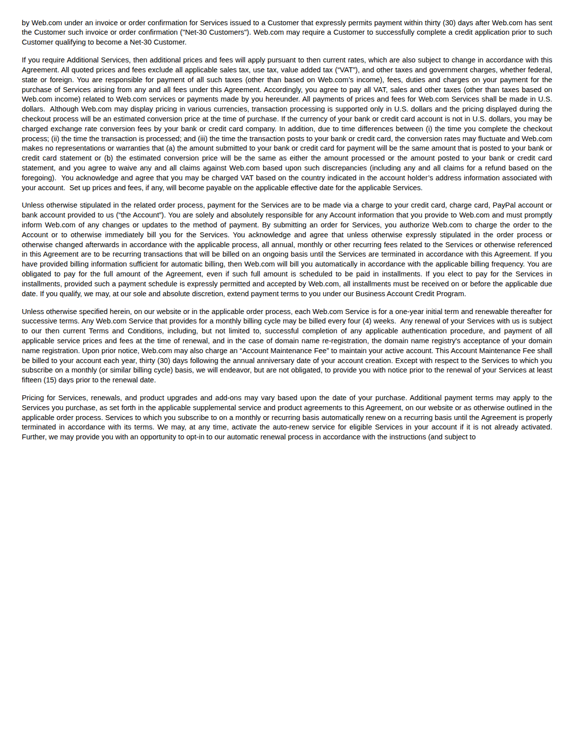by Web.com under an invoice or order confirmation for Services issued to a Customer that expressly permits payment within thirty (30) days after Web.com has sent the Customer such invoice or order confirmation ("Net-30 Customers"). Web.com may require a Customer to successfully complete a credit application prior to such Customer qualifying to become a Net-30 Customer.
If you require Additional Services, then additional prices and fees will apply pursuant to then current rates, which are also subject to change in accordance with this Agreement. All quoted prices and fees exclude all applicable sales tax, use tax, value added tax (“VAT”), and other taxes and government charges, whether federal, state or foreign. You are responsible for payment of all such taxes (other than based on Web.com’s income), fees, duties and charges on your payment for the purchase of Services arising from any and all fees under this Agreement. Accordingly, you agree to pay all VAT, sales and other taxes (other than taxes based on Web.com income) related to Web.com services or payments made by you hereunder. All payments of prices and fees for Web.com Services shall be made in U.S. dollars. Although Web.com may display pricing in various currencies, transaction processing is supported only in U.S. dollars and the pricing displayed during the checkout process will be an estimated conversion price at the time of purchase. If the currency of your bank or credit card account is not in U.S. dollars, you may be charged exchange rate conversion fees by your bank or credit card company. In addition, due to time differences between (i) the time you complete the checkout process; (ii) the time the transaction is processed; and (iii) the time the transaction posts to your bank or credit card, the conversion rates may fluctuate and Web.com makes no representations or warranties that (a) the amount submitted to your bank or credit card for payment will be the same amount that is posted to your bank or credit card statement or (b) the estimated conversion price will be the same as either the amount processed or the amount posted to your bank or credit card statement, and you agree to waive any and all claims against Web.com based upon such discrepancies (including any and all claims for a refund based on the foregoing). You acknowledge and agree that you may be charged VAT based on the country indicated in the account holder’s address information associated with your account. Set up prices and fees, if any, will become payable on the applicable effective date for the applicable Services.
Unless otherwise stipulated in the related order process, payment for the Services are to be made via a charge to your credit card, charge card, PayPal account or bank account provided to us (“the Account”). You are solely and absolutely responsible for any Account information that you provide to Web.com and must promptly inform Web.com of any changes or updates to the method of payment. By submitting an order for Services, you authorize Web.com to charge the order to the Account or to otherwise immediately bill you for the Services. You acknowledge and agree that unless otherwise expressly stipulated in the order process or otherwise changed afterwards in accordance with the applicable process, all annual, monthly or other recurring fees related to the Services or otherwise referenced in this Agreement are to be recurring transactions that will be billed on an ongoing basis until the Services are terminated in accordance with this Agreement. If you have provided billing information sufficient for automatic billing, then Web.com will bill you automatically in accordance with the applicable billing frequency. You are obligated to pay for the full amount of the Agreement, even if such full amount is scheduled to be paid in installments. If you elect to pay for the Services in installments, provided such a payment schedule is expressly permitted and accepted by Web.com, all installments must be received on or before the applicable due date. If you qualify, we may, at our sole and absolute discretion, extend payment terms to you under our Business Account Credit Program.
Unless otherwise specified herein, on our website or in the applicable order process, each Web.com Service is for a one-year initial term and renewable thereafter for successive terms. Any Web.com Service that provides for a monthly billing cycle may be billed every four (4) weeks. Any renewal of your Services with us is subject to our then current Terms and Conditions, including, but not limited to, successful completion of any applicable authentication procedure, and payment of all applicable service prices and fees at the time of renewal, and in the case of domain name re-registration, the domain name registry's acceptance of your domain name registration. Upon prior notice, Web.com may also charge an “Account Maintenance Fee” to maintain your active account. This Account Maintenance Fee shall be billed to your account each year, thirty (30) days following the annual anniversary date of your account creation. Except with respect to the Services to which you subscribe on a monthly (or similar billing cycle) basis, we will endeavor, but are not obligated, to provide you with notice prior to the renewal of your Services at least fifteen (15) days prior to the renewal date.
Pricing for Services, renewals, and product upgrades and add-ons may vary based upon the date of your purchase. Additional payment terms may apply to the Services you purchase, as set forth in the applicable supplemental service and product agreements to this Agreement, on our website or as otherwise outlined in the applicable order process. Services to which you subscribe to on a monthly or recurring basis automatically renew on a recurring basis until the Agreement is properly terminated in accordance with its terms. We may, at any time, activate the auto-renew service for eligible Services in your account if it is not already activated. Further, we may provide you with an opportunity to opt-in to our automatic renewal process in accordance with the instructions (and subject to